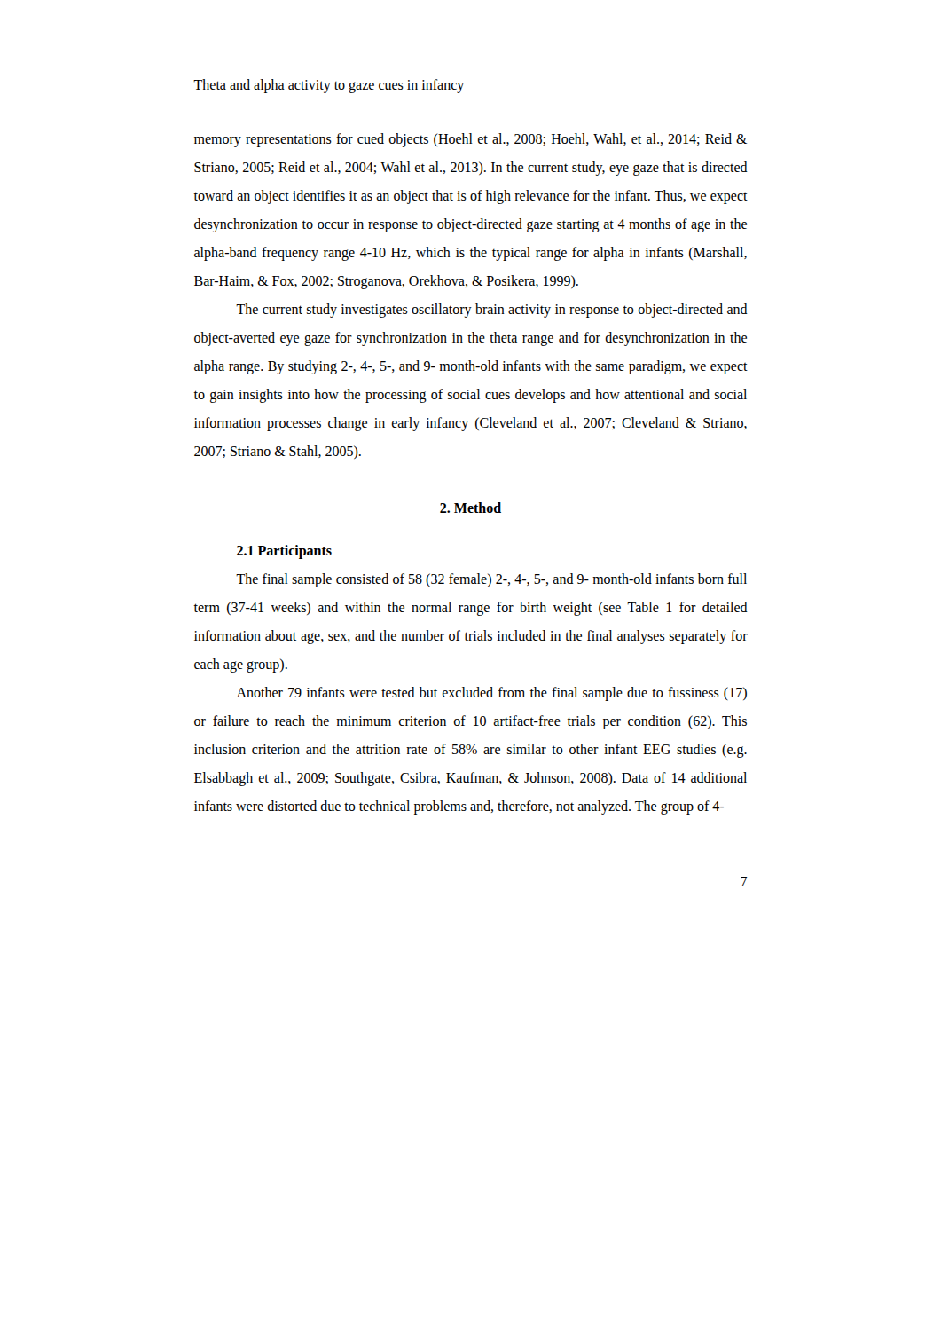Theta and alpha activity to gaze cues in infancy
memory representations for cued objects (Hoehl et al., 2008; Hoehl, Wahl, et al., 2014; Reid & Striano, 2005; Reid et al., 2004; Wahl et al., 2013). In the current study, eye gaze that is directed toward an object identifies it as an object that is of high relevance for the infant. Thus, we expect desynchronization to occur in response to object-directed gaze starting at 4 months of age in the alpha-band frequency range 4-10 Hz, which is the typical range for alpha in infants (Marshall, Bar-Haim, & Fox, 2002; Stroganova, Orekhova, & Posikera, 1999).
The current study investigates oscillatory brain activity in response to object-directed and object-averted eye gaze for synchronization in the theta range and for desynchronization in the alpha range. By studying 2-, 4-, 5-, and 9- month-old infants with the same paradigm, we expect to gain insights into how the processing of social cues develops and how attentional and social information processes change in early infancy (Cleveland et al., 2007; Cleveland & Striano, 2007; Striano & Stahl, 2005).
2. Method
2.1 Participants
The final sample consisted of 58 (32 female) 2-, 4-, 5-, and 9- month-old infants born full term (37-41 weeks) and within the normal range for birth weight (see Table 1 for detailed information about age, sex, and the number of trials included in the final analyses separately for each age group).
Another 79 infants were tested but excluded from the final sample due to fussiness (17) or failure to reach the minimum criterion of 10 artifact-free trials per condition (62). This inclusion criterion and the attrition rate of 58% are similar to other infant EEG studies (e.g. Elsabbagh et al., 2009; Southgate, Csibra, Kaufman, & Johnson, 2008). Data of 14 additional infants were distorted due to technical problems and, therefore, not analyzed. The group of 4-
7